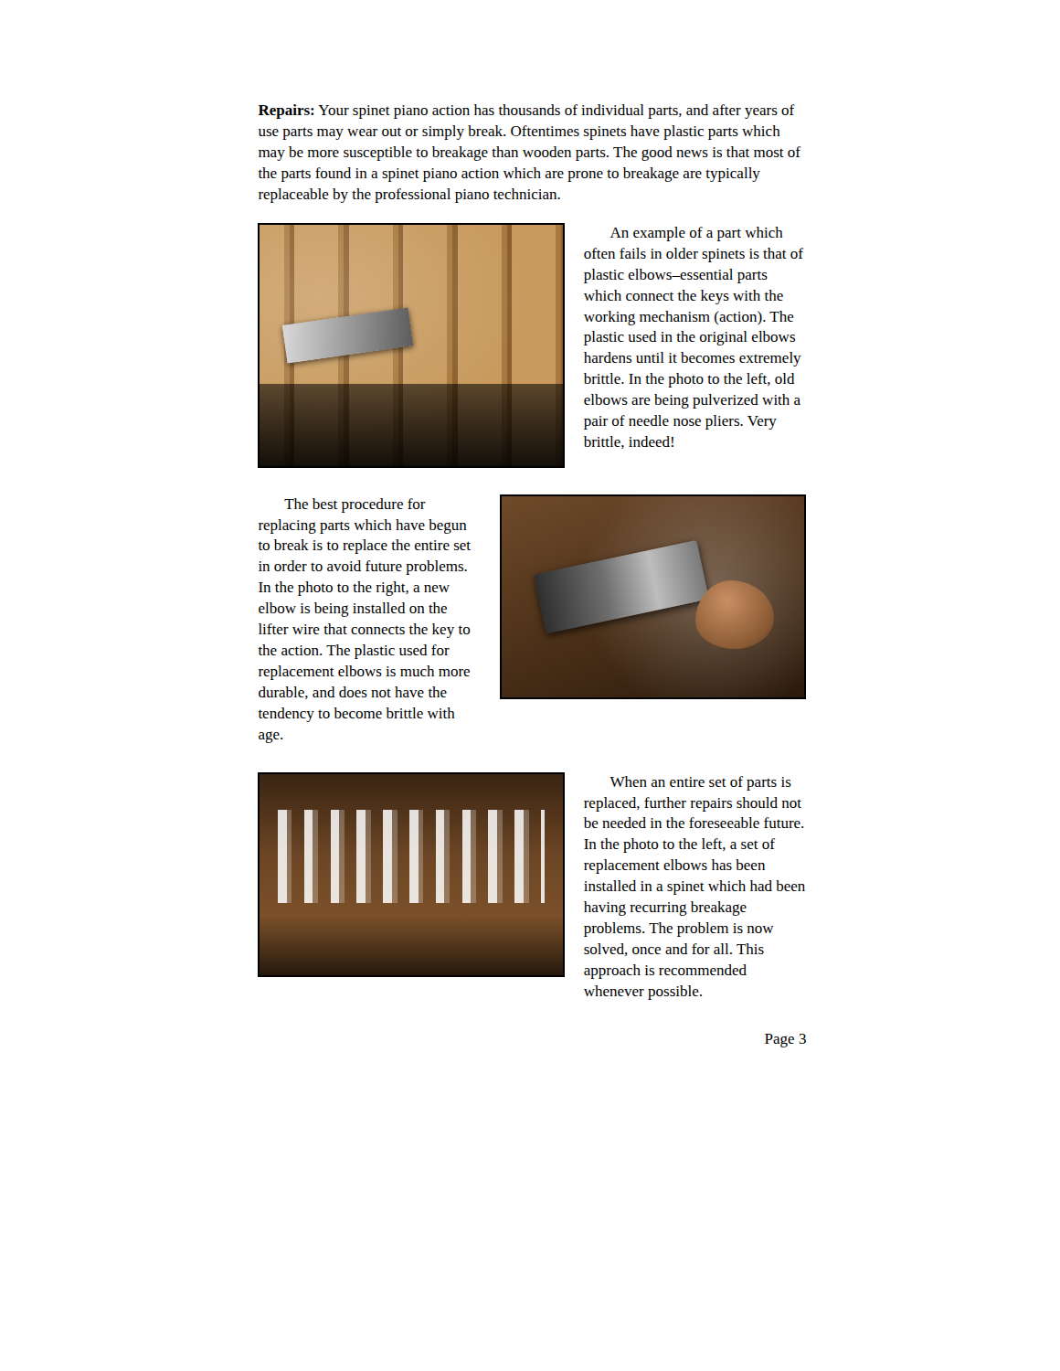Repairs: Your spinet piano action has thousands of individual parts, and after years of use parts may wear out or simply break. Oftentimes spinets have plastic parts which may be more susceptible to breakage than wooden parts. The good news is that most of the parts found in a spinet piano action which are prone to breakage are typically replaceable by the professional piano technician.
An example of a part which often fails in older spinets is that of plastic elbows–essential parts which connect the keys with the working mechanism (action). The plastic used in the original elbows hardens until it becomes extremely brittle. In the photo to the left, old elbows are being pulverized with a pair of needle nose pliers. Very brittle, indeed!
The best procedure for replacing parts which have begun to break is to replace the entire set in order to avoid future problems. In the photo to the right, a new elbow is being installed on the lifter wire that connects the key to the action. The plastic used for replacement elbows is much more durable, and does not have the tendency to become brittle with age.
When an entire set of parts is replaced, further repairs should not be needed in the foreseeable future. In the photo to the left, a set of replacement elbows has been installed in a spinet which had been having recurring breakage problems. The problem is now solved, once and for all. This approach is recommended whenever possible.
Page 3